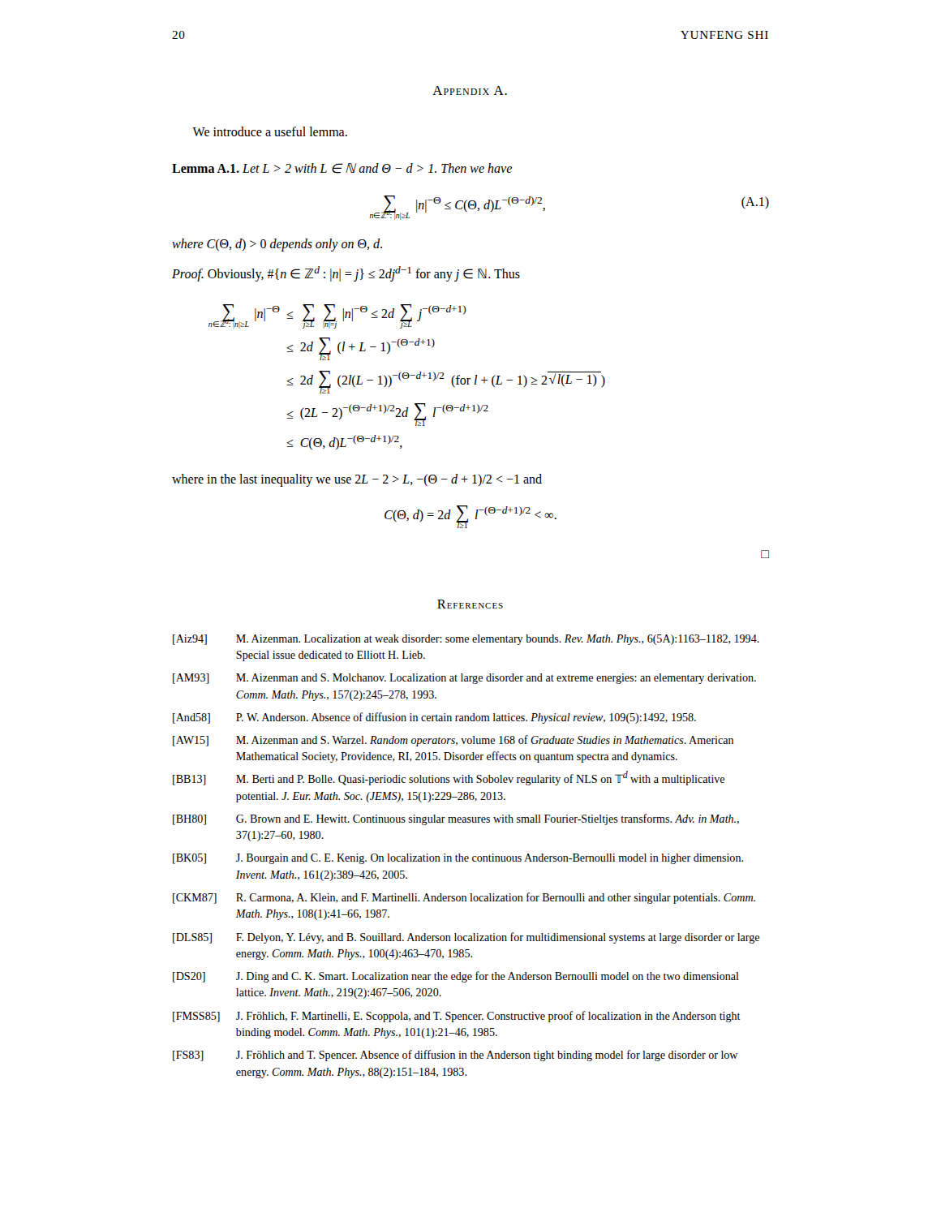20 YUNFENG SHI
Appendix A.
We introduce a useful lemma.
Lemma A.1. Let L > 2 with L ∈ ℕ and Θ − d > 1. Then we have
(A.1) ∑ n∈ℤd: |n|≥L |n|−Θ ≤ C(Θ, d)L−(Θ−d)/2,
where C(Θ, d) > 0 depends only on Θ, d.
Proof. Obviously, #{n ∈ ℤd : |n| = j} ≤ 2djd−1 for any j ∈ ℕ. Thus
| ∑ n ∈ℤ d : / n /≥ L / n / −Θ | ≤ | ∑ j ≥ L ∑ / n /= j / n / −Θ ≤ 2 d ∑ j ≥ L j −(Θ− d +1) |
| | ≤ | 2 d ∑ l ≥1 ( l + L − 1) −(Θ− d +1) |
| | ≤ | 2 d ∑ l ≥1 (2 l ( L − 1)) −(Θ− d +1)/2 (for l + ( L − 1) ≥ 2 √ l ( L − 1) ) |
| | ≤ | (2 L − 2) −(Θ− d +1)/2 2 d ∑ l ≥1 l −(Θ− d +1)/2 |
| | ≤ | C (Θ, d ) L −(Θ− d +1)/2 , |
where in the last inequality we use 2L − 2 > L, −(Θ − d + 1)/2 < −1 and
C(Θ, d) = 2d ∑ l≥1 l−(Θ−d+1)/2 < ∞.
□
References
[Aiz94]
M. Aizenman. Localization at weak disorder: some elementary bounds. Rev. Math. Phys., 6(5A):1163–1182, 1994. Special issue dedicated to Elliott H. Lieb.
[AM93]
M. Aizenman and S. Molchanov. Localization at large disorder and at extreme energies: an elementary derivation. Comm. Math. Phys., 157(2):245–278, 1993.
[And58]
P. W. Anderson. Absence of diffusion in certain random lattices. Physical review, 109(5):1492, 1958.
[AW15]
M. Aizenman and S. Warzel. Random operators, volume 168 of Graduate Studies in Mathematics. American Mathematical Society, Providence, RI, 2015. Disorder effects on quantum spectra and dynamics.
[BB13]
M. Berti and P. Bolle. Quasi-periodic solutions with Sobolev regularity of NLS on 𝕋d with a multiplicative potential. J. Eur. Math. Soc. (JEMS), 15(1):229–286, 2013.
[BH80]
G. Brown and E. Hewitt. Continuous singular measures with small Fourier-Stieltjes transforms. Adv. in Math., 37(1):27–60, 1980.
[BK05]
J. Bourgain and C. E. Kenig. On localization in the continuous Anderson-Bernoulli model in higher dimension. Invent. Math., 161(2):389–426, 2005.
[CKM87]
R. Carmona, A. Klein, and F. Martinelli. Anderson localization for Bernoulli and other singular potentials. Comm. Math. Phys., 108(1):41–66, 1987.
[DLS85]
F. Delyon, Y. Lévy, and B. Souillard. Anderson localization for multidimensional systems at large disorder or large energy. Comm. Math. Phys., 100(4):463–470, 1985.
[DS20]
J. Ding and C. K. Smart. Localization near the edge for the Anderson Bernoulli model on the two dimensional lattice. Invent. Math., 219(2):467–506, 2020.
[FMSS85]
J. Fröhlich, F. Martinelli, E. Scoppola, and T. Spencer. Constructive proof of localization in the Anderson tight binding model. Comm. Math. Phys., 101(1):21–46, 1985.
[FS83]
J. Fröhlich and T. Spencer. Absence of diffusion in the Anderson tight binding model for large disorder or low energy. Comm. Math. Phys., 88(2):151–184, 1983.